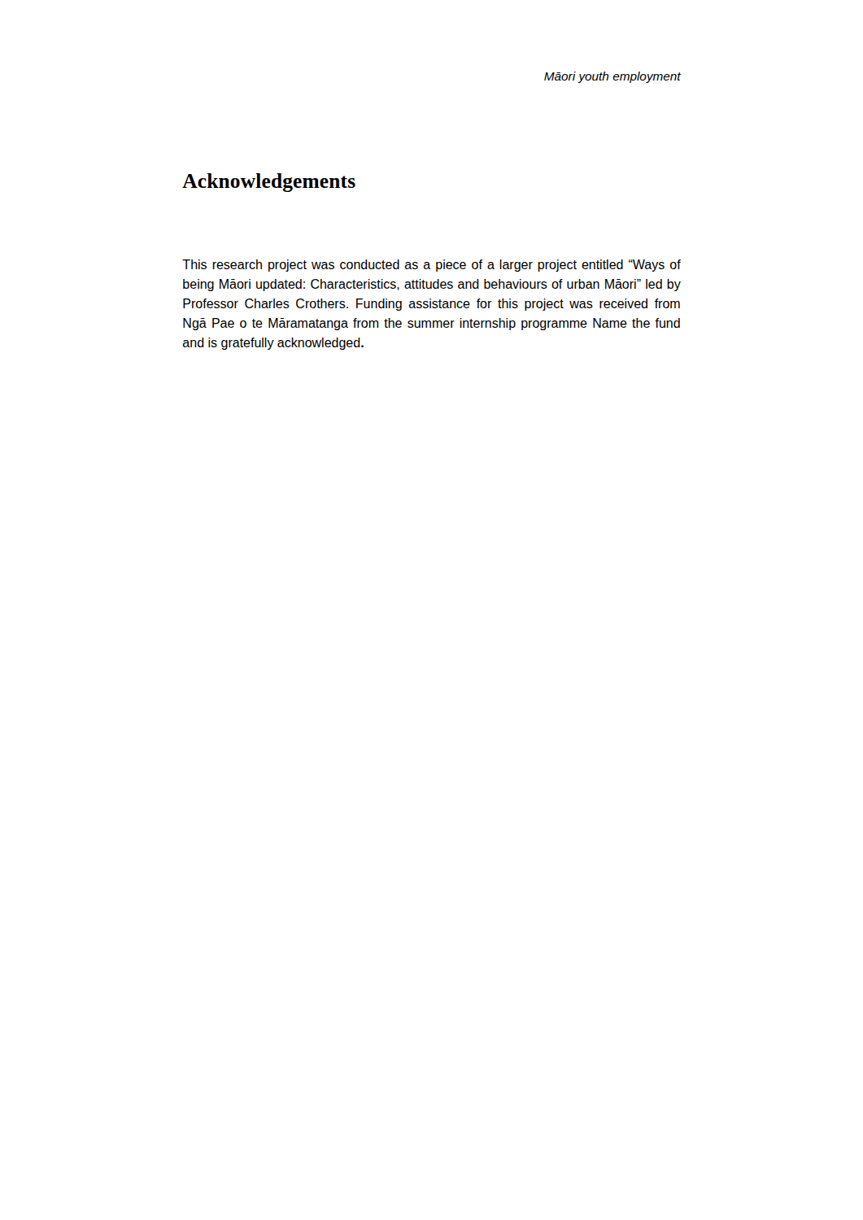Māori youth employment
Acknowledgements
This research project was conducted as a piece of a larger project entitled “Ways of being Māori updated: Characteristics, attitudes and behaviours of urban Māori” led by Professor Charles Crothers. Funding assistance for this project was received from Ngā Pae o te Māramatanga from the summer internship programme Name the fund and is gratefully acknowledged.